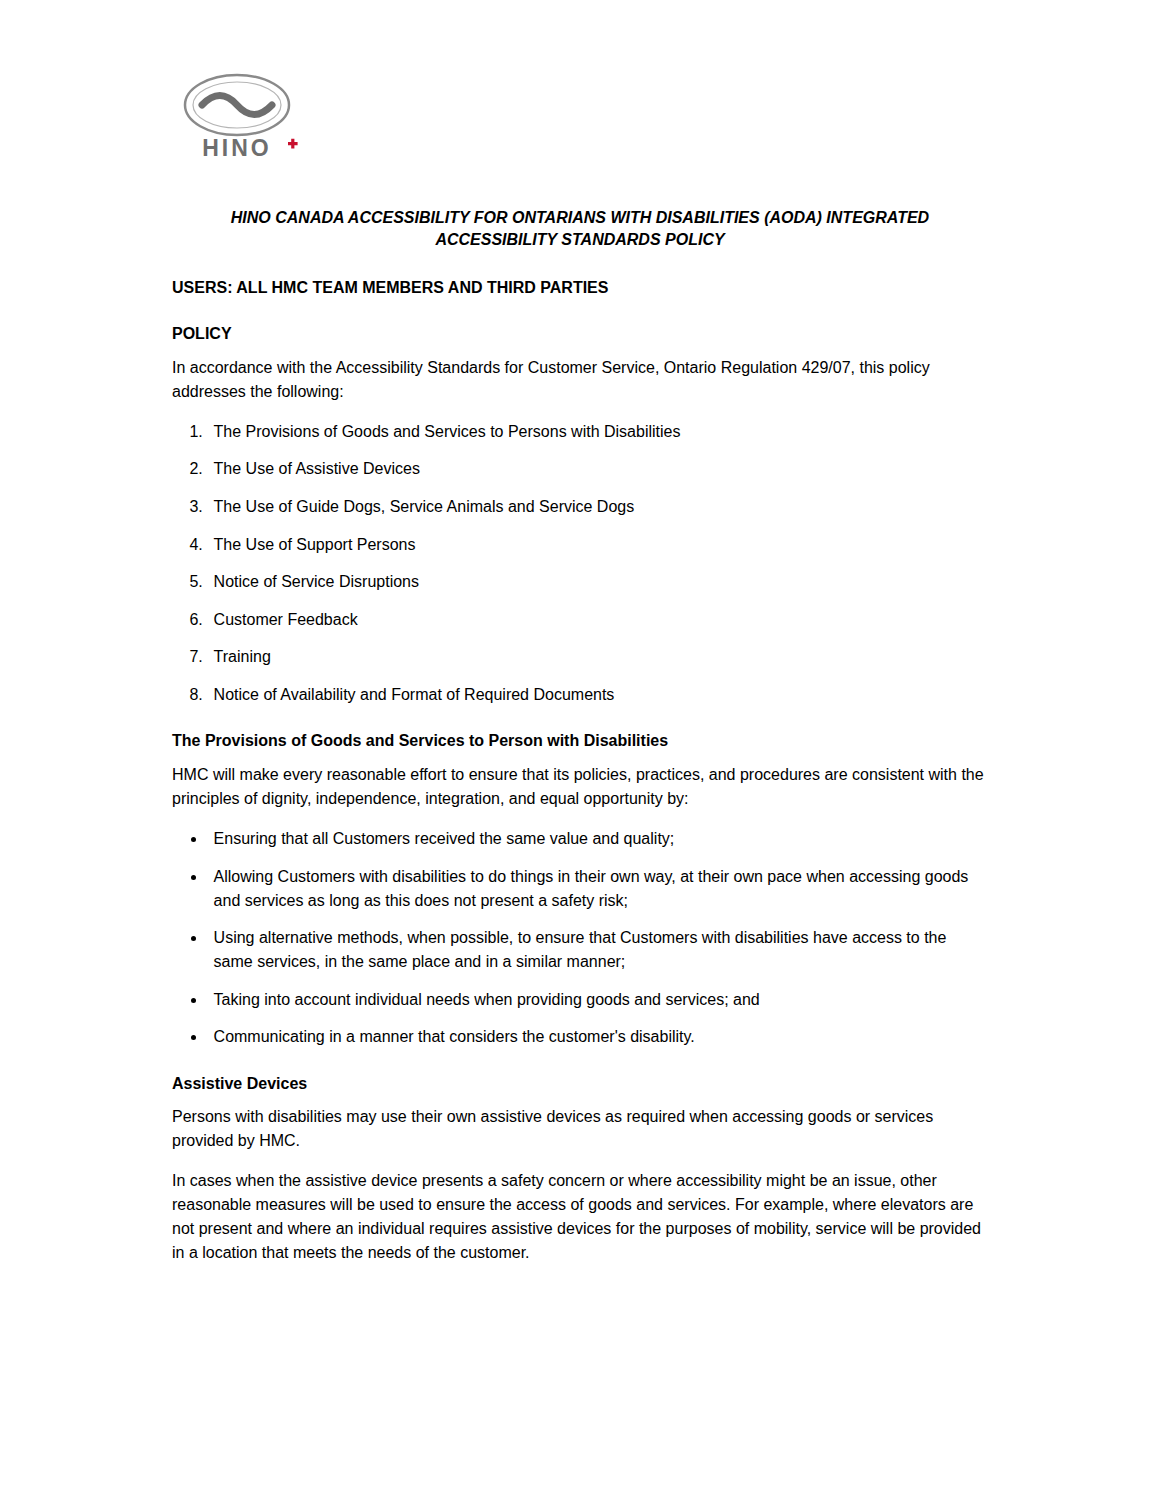HINO
HINO CANADA ACCESSIBILITY FOR ONTARIANS WITH DISABILITIES (AODA) INTEGRATED ACCESSIBILITY STANDARDS POLICY
USERS: ALL HMC TEAM MEMBERS AND THIRD PARTIES
POLICY
In accordance with the Accessibility Standards for Customer Service, Ontario Regulation 429/07, this policy addresses the following:
The Provisions of Goods and Services to Persons with Disabilities
The Use of Assistive Devices
The Use of Guide Dogs, Service Animals and Service Dogs
The Use of Support Persons
Notice of Service Disruptions
Customer Feedback
Training
Notice of Availability and Format of Required Documents
The Provisions of Goods and Services to Person with Disabilities
HMC will make every reasonable effort to ensure that its policies, practices, and procedures are consistent with the principles of dignity, independence, integration, and equal opportunity by:
Ensuring that all Customers received the same value and quality;
Allowing Customers with disabilities to do things in their own way, at their own pace when accessing goods and services as long as this does not present a safety risk;
Using alternative methods, when possible, to ensure that Customers with disabilities have access to the same services, in the same place and in a similar manner;
Taking into account individual needs when providing goods and services; and
Communicating in a manner that considers the customer's disability.
Assistive Devices
Persons with disabilities may use their own assistive devices as required when accessing goods or services provided by HMC.
In cases when the assistive device presents a safety concern or where accessibility might be an issue, other reasonable measures will be used to ensure the access of goods and services. For example, where elevators are not present and where an individual requires assistive devices for the purposes of mobility, service will be provided in a location that meets the needs of the customer.